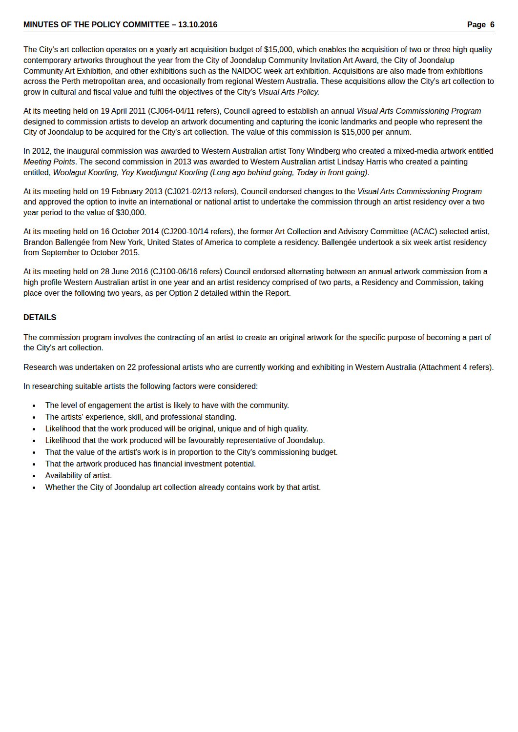Minutes of the Policy Committee – 13.10.2016 Page 6
The City's art collection operates on a yearly art acquisition budget of $15,000, which enables the acquisition of two or three high quality contemporary artworks throughout the year from the City of Joondalup Community Invitation Art Award, the City of Joondalup Community Art Exhibition, and other exhibitions such as the NAIDOC week art exhibition. Acquisitions are also made from exhibitions across the Perth metropolitan area, and occasionally from regional Western Australia. These acquisitions allow the City's art collection to grow in cultural and fiscal value and fulfil the objectives of the City's Visual Arts Policy.
At its meeting held on 19 April 2011 (CJ064-04/11 refers), Council agreed to establish an annual Visual Arts Commissioning Program designed to commission artists to develop an artwork documenting and capturing the iconic landmarks and people who represent the City of Joondalup to be acquired for the City's art collection. The value of this commission is $15,000 per annum.
In 2012, the inaugural commission was awarded to Western Australian artist Tony Windberg who created a mixed-media artwork entitled Meeting Points. The second commission in 2013 was awarded to Western Australian artist Lindsay Harris who created a painting entitled, Woolagut Koorling, Yey Kwodjungut Koorling (Long ago behind going, Today in front going).
At its meeting held on 19 February 2013 (CJ021-02/13 refers), Council endorsed changes to the Visual Arts Commissioning Program and approved the option to invite an international or national artist to undertake the commission through an artist residency over a two year period to the value of $30,000.
At its meeting held on 16 October 2014 (CJ200-10/14 refers), the former Art Collection and Advisory Committee (ACAC) selected artist, Brandon Ballengée from New York, United States of America to complete a residency. Ballengée undertook a six week artist residency from September to October 2015.
At its meeting held on 28 June 2016 (CJ100-06/16 refers) Council endorsed alternating between an annual artwork commission from a high profile Western Australian artist in one year and an artist residency comprised of two parts, a Residency and Commission, taking place over the following two years, as per Option 2 detailed within the Report.
Details
The commission program involves the contracting of an artist to create an original artwork for the specific purpose of becoming a part of the City's art collection.
Research was undertaken on 22 professional artists who are currently working and exhibiting in Western Australia (Attachment 4 refers).
In researching suitable artists the following factors were considered:
The level of engagement the artist is likely to have with the community.
The artists' experience, skill, and professional standing.
Likelihood that the work produced will be original, unique and of high quality.
Likelihood that the work produced will be favourably representative of Joondalup.
That the value of the artist's work is in proportion to the City's commissioning budget.
That the artwork produced has financial investment potential.
Availability of artist.
Whether the City of Joondalup art collection already contains work by that artist.